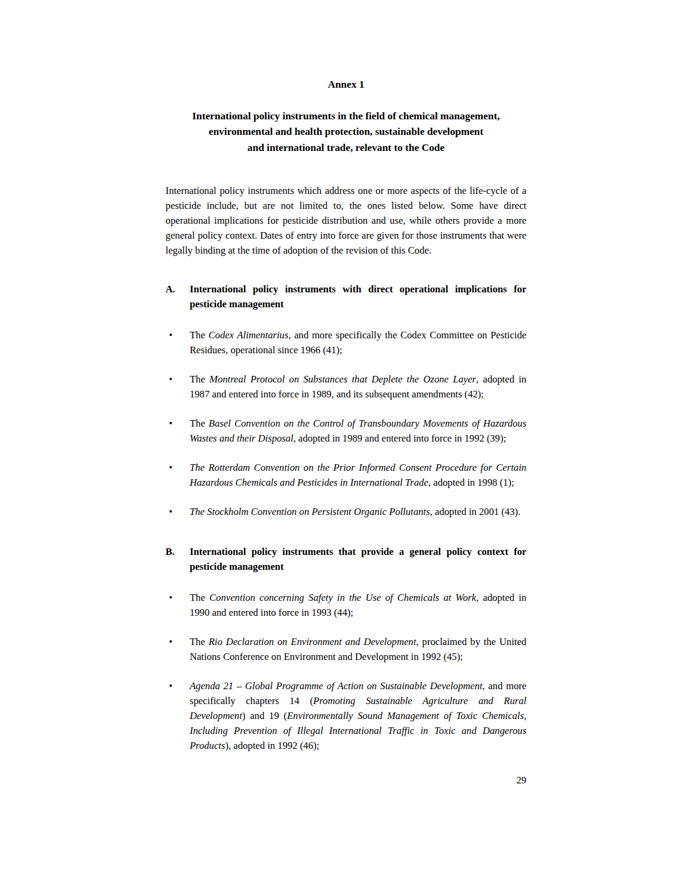Annex 1
International policy instruments in the field of chemical management,
environmental and health protection, sustainable development
and international trade, relevant to the Code
International policy instruments which address one or more aspects of the life-cycle of a pesticide include, but are not limited to, the ones listed below. Some have direct operational implications for pesticide distribution and use, while others provide a more general policy context. Dates of entry into force are given for those instruments that were legally binding at the time of adoption of the revision of this Code.
A. International policy instruments with direct operational implications for pesticide management
The Codex Alimentarius, and more specifically the Codex Committee on Pesticide Residues, operational since 1966 (41);
The Montreal Protocol on Substances that Deplete the Ozone Layer, adopted in 1987 and entered into force in 1989, and its subsequent amendments (42);
The Basel Convention on the Control of Transboundary Movements of Hazardous Wastes and their Disposal, adopted in 1989 and entered into force in 1992 (39);
The Rotterdam Convention on the Prior Informed Consent Procedure for Certain Hazardous Chemicals and Pesticides in International Trade, adopted in 1998 (1);
The Stockholm Convention on Persistent Organic Pollutants, adopted in 2001 (43).
B. International policy instruments that provide a general policy context for pesticide management
The Convention concerning Safety in the Use of Chemicals at Work, adopted in 1990 and entered into force in 1993 (44);
The Rio Declaration on Environment and Development, proclaimed by the United Nations Conference on Environment and Development in 1992 (45);
Agenda 21 – Global Programme of Action on Sustainable Development, and more specifically chapters 14 (Promoting Sustainable Agriculture and Rural Development) and 19 (Environmentally Sound Management of Toxic Chemicals, Including Prevention of Illegal International Traffic in Toxic and Dangerous Products), adopted in 1992 (46);
29